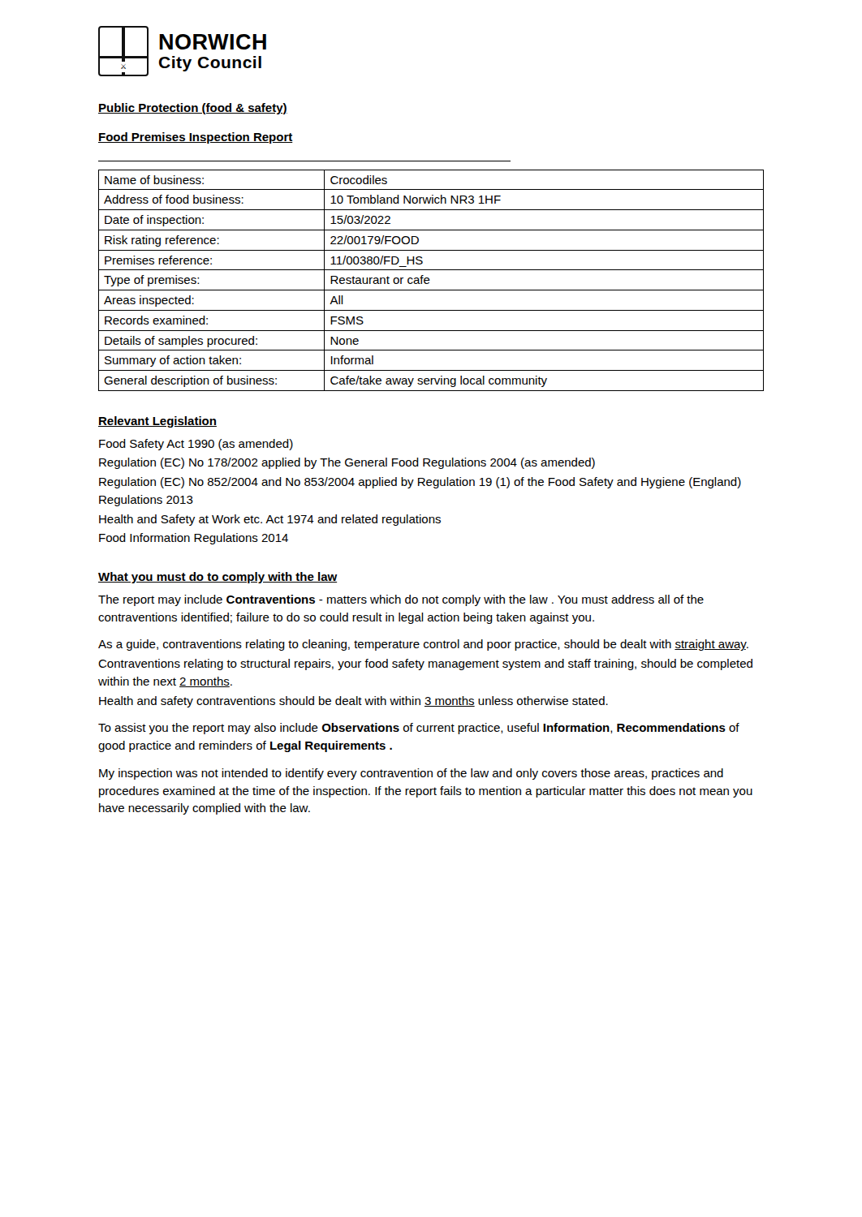⚔
NORWICH City Council
Public Protection (food & safety)
Food Premises Inspection Report
| Name of business: | Crocodiles |
| Address of food business: | 10 Tombland Norwich NR3 1HF |
| Date of inspection: | 15/03/2022 |
| Risk rating reference: | 22/00179/FOOD |
| Premises reference: | 11/00380/FD_HS |
| Type of premises: | Restaurant or cafe |
| Areas inspected: | All |
| Records examined: | FSMS |
| Details of samples procured: | None |
| Summary of action taken: | Informal |
| General description of business: | Cafe/take away serving local community |
Relevant Legislation
Food Safety Act 1990 (as amended)
Regulation (EC) No 178/2002 applied by The General Food Regulations 2004 (as amended)
Regulation (EC) No 852/2004 and No 853/2004 applied by Regulation 19 (1) of the Food Safety and Hygiene (England) Regulations 2013
Health and Safety at Work etc. Act 1974 and related regulations
Food Information Regulations 2014
What you must do to comply with the law
The report may include Contraventions - matters which do not comply with the law . You must address all of the contraventions identified; failure to do so could result in legal action being taken against you.
As a guide, contraventions relating to cleaning, temperature control and poor practice, should be dealt with straight away.
Contraventions relating to structural repairs, your food safety management system and staff training, should be completed within the next 2 months.
Health and safety contraventions should be dealt with within 3 months unless otherwise stated.
To assist you the report may also include Observations of current practice, useful Information, Recommendations of good practice and reminders of Legal Requirements .
My inspection was not intended to identify every contravention of the law and only covers those areas, practices and procedures examined at the time of the inspection. If the report fails to mention a particular matter this does not mean you have necessarily complied with the law.